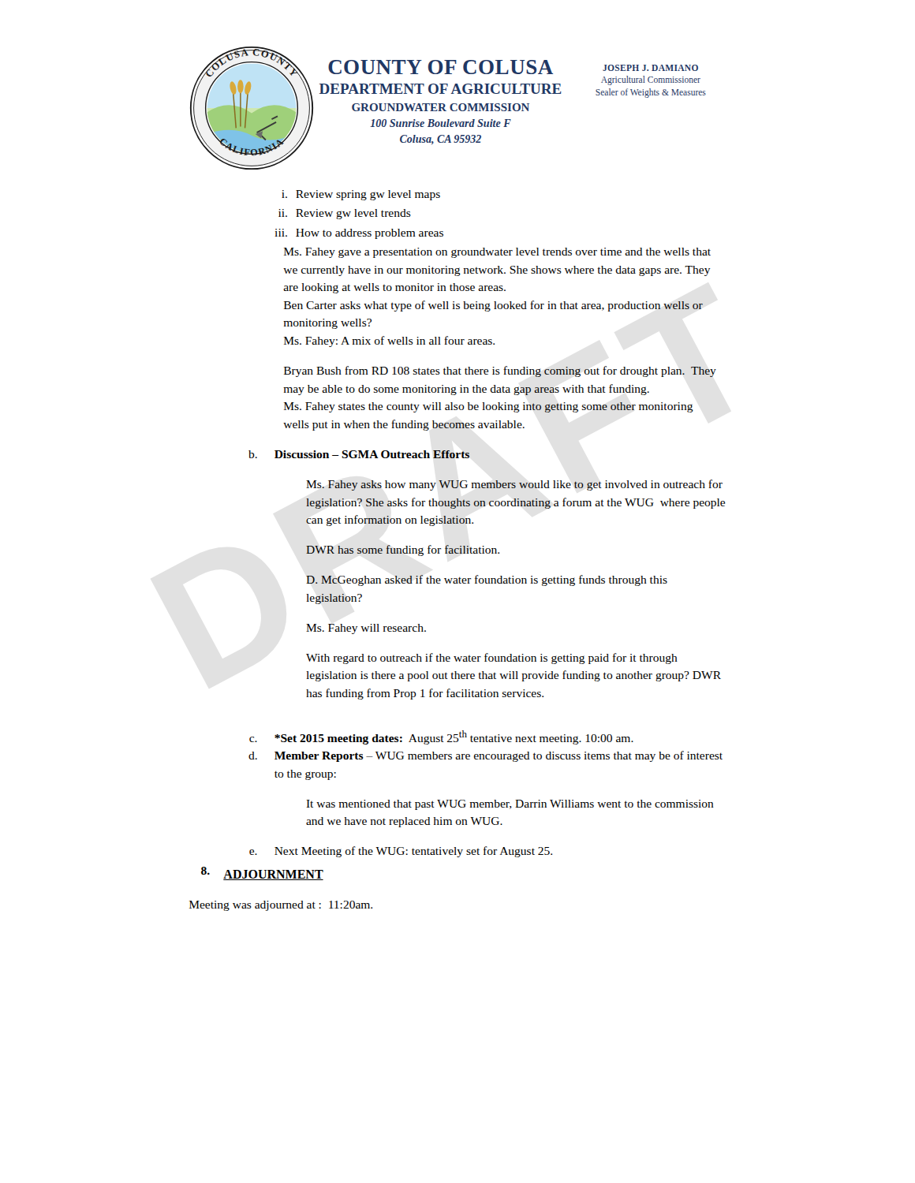DRAFT
COLUSA COUNTY CALIFORNIA
COUNTY OF COLUSA
DEPARTMENT OF AGRICULTURE
GROUNDWATER COMMISSION
100 Sunrise Boulevard Suite F
Colusa, CA 95932
JOSEPH J. DAMIANO
Agricultural Commissioner
Sealer of Weights & Measures
Review spring gw level maps
Review gw level trends
How to address problem areas
Ms. Fahey gave a presentation on groundwater level trends over time and the wells that we currently have in our monitoring network. She shows where the data gaps are. They are looking at wells to monitor in those areas.
Ben Carter asks what type of well is being looked for in that area, production wells or monitoring wells?
Ms. Fahey: A mix of wells in all four areas.
Bryan Bush from RD 108 states that there is funding coming out for drought plan. They may be able to do some monitoring in the data gap areas with that funding.
Ms. Fahey states the county will also be looking into getting some other monitoring wells put in when the funding becomes available.
Discussion – SGMA Outreach Efforts
Ms. Fahey asks how many WUG members would like to get involved in outreach for legislation? She asks for thoughts on coordinating a forum at the WUG where people can get information on legislation.
DWR has some funding for facilitation.
D. McGeoghan asked if the water foundation is getting funds through this legislation?
Ms. Fahey will research.
With regard to outreach if the water foundation is getting paid for it through legislation is there a pool out there that will provide funding to another group? DWR has funding from Prop 1 for facilitation services.
*Set 2015 meeting dates: August 25th tentative next meeting. 10:00 am.
Member Reports – WUG members are encouraged to discuss items that may be of interest to the group:
It was mentioned that past WUG member, Darrin Williams went to the commission and we have not replaced him on WUG.
Next Meeting of the WUG: tentatively set for August 25.
8.
ADJOURNMENT
Meeting was adjourned at : 11:20am.